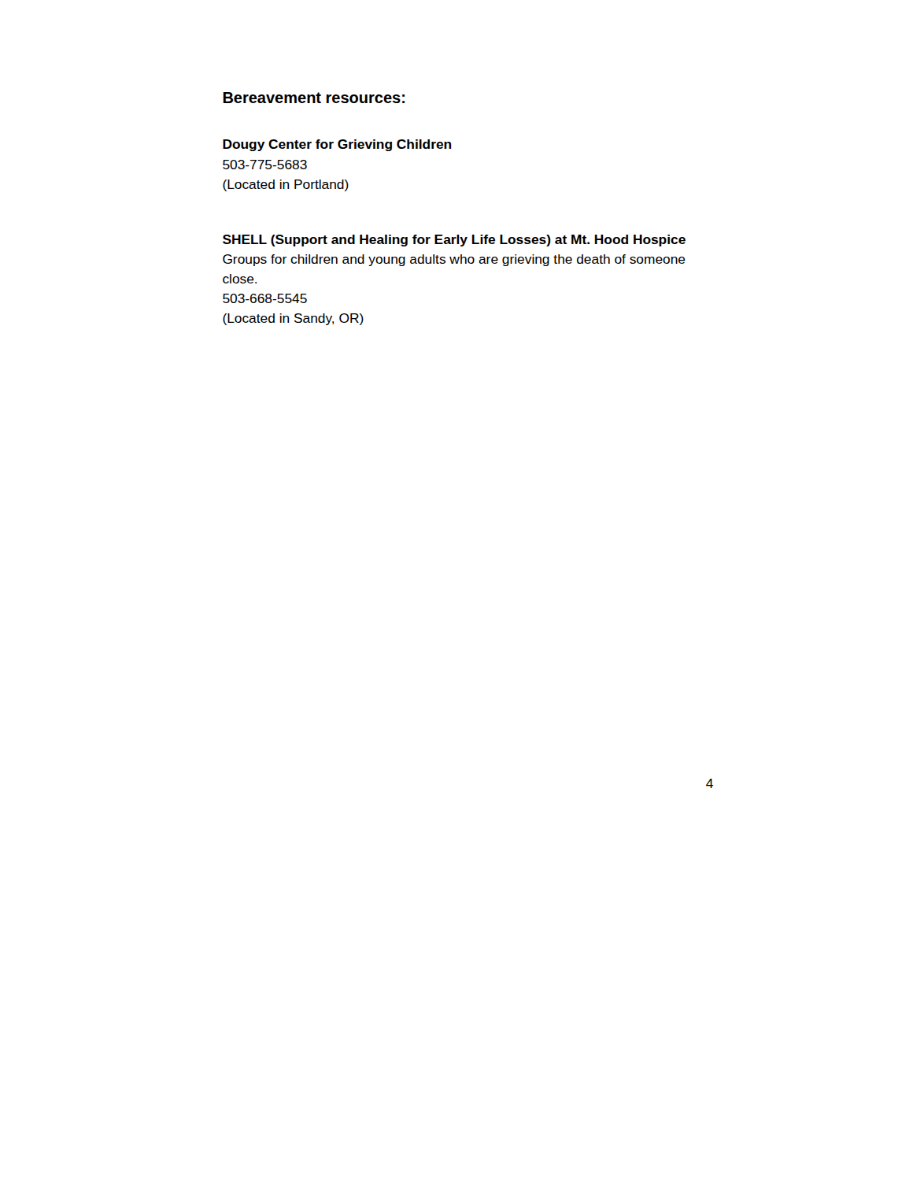Bereavement resources:
Dougy Center for Grieving Children
503-775-5683
(Located in Portland)
SHELL (Support and Healing for Early Life Losses) at Mt. Hood Hospice
Groups for children and young adults who are grieving the death of someone close.
503-668-5545
(Located in Sandy, OR)
4